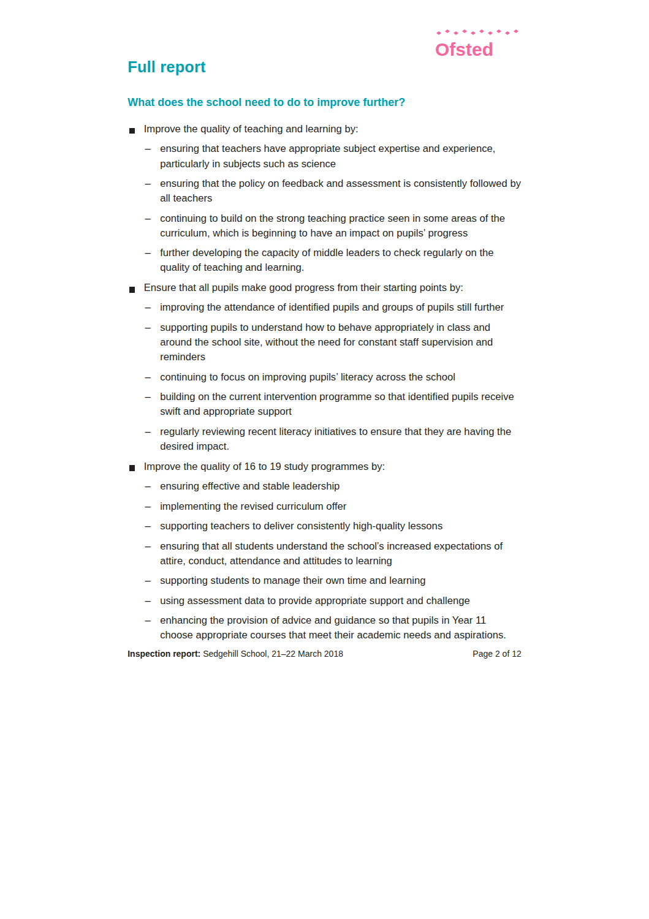Ofsted
Full report
What does the school need to do to improve further?
Improve the quality of teaching and learning by:
ensuring that teachers have appropriate subject expertise and experience, particularly in subjects such as science
ensuring that the policy on feedback and assessment is consistently followed by all teachers
continuing to build on the strong teaching practice seen in some areas of the curriculum, which is beginning to have an impact on pupils’ progress
further developing the capacity of middle leaders to check regularly on the quality of teaching and learning.
Ensure that all pupils make good progress from their starting points by:
improving the attendance of identified pupils and groups of pupils still further
supporting pupils to understand how to behave appropriately in class and around the school site, without the need for constant staff supervision and reminders
continuing to focus on improving pupils’ literacy across the school
building on the current intervention programme so that identified pupils receive swift and appropriate support
regularly reviewing recent literacy initiatives to ensure that they are having the desired impact.
Improve the quality of 16 to 19 study programmes by:
ensuring effective and stable leadership
implementing the revised curriculum offer
supporting teachers to deliver consistently high-quality lessons
ensuring that all students understand the school’s increased expectations of attire, conduct, attendance and attitudes to learning
supporting students to manage their own time and learning
using assessment data to provide appropriate support and challenge
enhancing the provision of advice and guidance so that pupils in Year 11 choose appropriate courses that meet their academic needs and aspirations.
Inspection report: Sedgehill School, 21–22 March 2018
Page 2 of 12